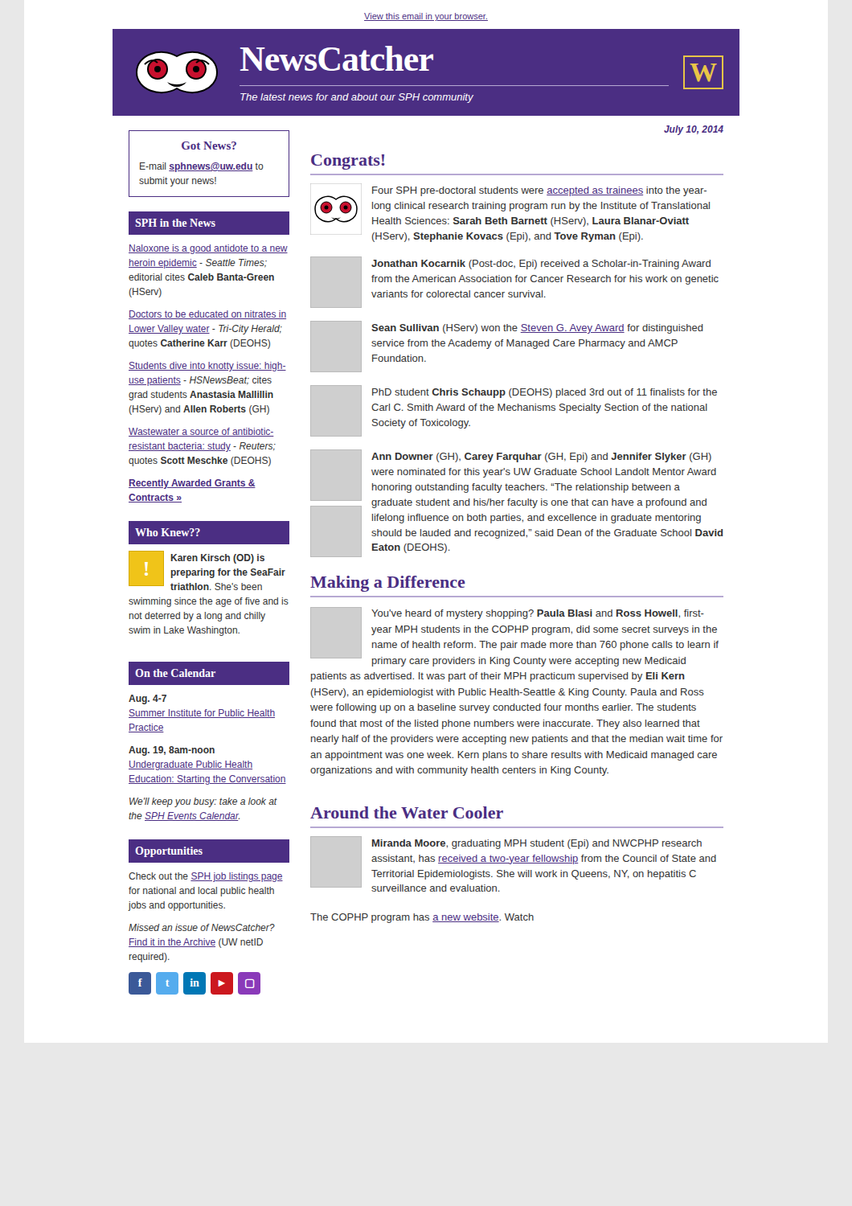View this email in your browser.
NewsCatcher
The latest news for and about our SPH community
W
Got News?
E-mail sphnews@uw.edu to submit your news!
SPH in the News
Naloxone is a good antidote to a new heroin epidemic - Seattle Times; editorial cites Caleb Banta-Green (HServ)
Doctors to be educated on nitrates in Lower Valley water - Tri-City Herald; quotes Catherine Karr (DEOHS)
Students dive into knotty issue: high-use patients - HSNewsBeat; cites grad students Anastasia Mallillin (HServ) and Allen Roberts (GH)
Wastewater a source of antibiotic-resistant bacteria: study - Reuters; quotes Scott Meschke (DEOHS)
Recently Awarded Grants & Contracts »
Who Knew??
Karen Kirsch (OD) is preparing for the SeaFair triathlon. She's been swimming since the age of five and is not deterred by a long and chilly swim in Lake Washington.
On the Calendar
Aug. 4-7
Summer Institute for Public Health Practice
Aug. 19, 8am-noon
Undergraduate Public Health Education: Starting the Conversation
We'll keep you busy: take a look at the SPH Events Calendar.
Opportunities
Check out the SPH job listings page for national and local public health jobs and opportunities.
Missed an issue of NewsCatcher? Find it in the Archive (UW netID required).
f t in ► ▢
July 10, 2014
Congrats!
Four SPH pre-doctoral students were accepted as trainees into the year-long clinical research training program run by the Institute of Translational Health Sciences: Sarah Beth Barnett (HServ), Laura Blanar-Oviatt (HServ), Stephanie Kovacs (Epi), and Tove Ryman (Epi).
Jonathan Kocarnik (Post-doc, Epi) received a Scholar-in-Training Award from the American Association for Cancer Research for his work on genetic variants for colorectal cancer survival.
Sean Sullivan (HServ) won the Steven G. Avey Award for distinguished service from the Academy of Managed Care Pharmacy and AMCP Foundation.
PhD student Chris Schaupp (DEOHS) placed 3rd out of 11 finalists for the Carl C. Smith Award of the Mechanisms Specialty Section of the national Society of Toxicology.
Ann Downer (GH), Carey Farquhar (GH, Epi) and Jennifer Slyker (GH) were nominated for this year's UW Graduate School Landolt Mentor Award honoring outstanding faculty teachers. “The relationship between a graduate student and his/her faculty is one that can have a profound and lifelong influence on both parties, and excellence in graduate mentoring should be lauded and recognized,” said Dean of the Graduate School David Eaton (DEOHS).
Making a Difference
You've heard of mystery shopping? Paula Blasi and Ross Howell, first-year MPH students in the COPHP program, did some secret surveys in the name of health reform. The pair made more than 760 phone calls to learn if primary care providers in King County were accepting new Medicaid patients as advertised. It was part of their MPH practicum supervised by Eli Kern (HServ), an epidemiologist with Public Health-Seattle & King County. Paula and Ross were following up on a baseline survey conducted four months earlier. The students found that most of the listed phone numbers were inaccurate. They also learned that nearly half of the providers were accepting new patients and that the median wait time for an appointment was one week. Kern plans to share results with Medicaid managed care organizations and with community health centers in King County.
Around the Water Cooler
Miranda Moore, graduating MPH student (Epi) and NWCPHP research assistant, has received a two-year fellowship from the Council of State and Territorial Epidemiologists. She will work in Queens, NY, on hepatitis C surveillance and evaluation.
The COPHP program has a new website. Watch